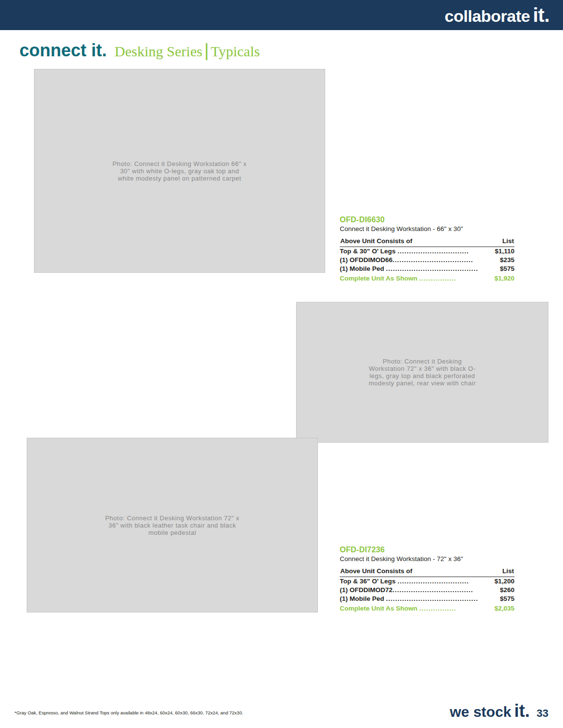collaborateit.
connect it. Desking Series|Typicals
Photo: Connect it Desking Workstation 66" x 30" with white O-legs, gray oak top and white modesty panel on patterned carpet
OFD-DI6630
Connect it Desking Workstation - 66" x 30"
| Above Unit Consists of | List |
| --- | --- |
| Top & 30" O' Legs ............................... | $1,110 |
| (1) OFDDIMOD66 ................................... | $235 |
| (1) Mobile Ped ........................................ | $575 |
Complete Unit As Shown ................$1,920
Photo: Connect it Desking Workstation 72" x 36" with black O-legs, gray top and black perforated modesty panel, rear view with chair
Photo: Connect it Desking Workstation 72" x 36" with black leather task chair and black mobile pedestal
OFD-DI7236
Connect it Desking Workstation - 72" x 36"
| Above Unit Consists of | List |
| --- | --- |
| Top & 36" O' Legs ............................... | $1,200 |
| (1) OFDDIMOD72 ................................... | $260 |
| (1) Mobile Ped ........................................ | $575 |
Complete Unit As Shown ................$2,035
*Gray Oak, Espresso, and Walnut Strand Tops only available in 48x24, 60x24, 60x30, 66x30, 72x24, and 72x30.
we stock it. 33